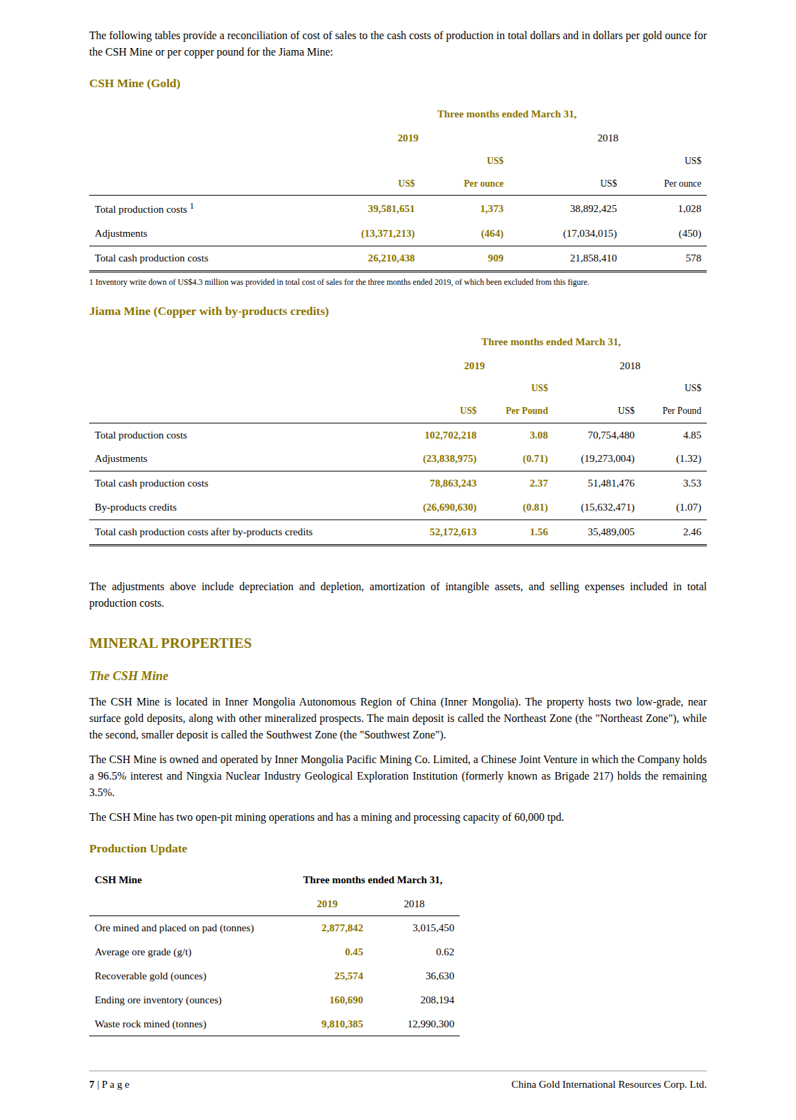The following tables provide a reconciliation of cost of sales to the cash costs of production in total dollars and in dollars per gold ounce for the CSH Mine or per copper pound for the Jiama Mine:
CSH Mine (Gold)
| | Three months ended March 31, |
| | 2019 | 2018 |
| | | US$ | | US$ |
| | US$ | Per ounce | US$ | Per ounce |
| Total production costs 1 | 39,581,651 | 1,373 | 38,892,425 | 1,028 |
| Adjustments | (13,371,213) | (464) | (17,034,015) | (450) |
| Total cash production costs | 26,210,438 | 909 | 21,858,410 | 578 |
1 Inventory write down of US$4.3 million was provided in total cost of sales for the three months ended 2019, of which been excluded from this figure.
Jiama Mine (Copper with by-products credits)
| | Three months ended March 31, |
| | 2019 | 2018 |
| | | US$ | | US$ |
| | US$ | Per Pound | US$ | Per Pound |
| Total production costs | 102,702,218 | 3.08 | 70,754,480 | 4.85 |
| Adjustments | (23,838,975) | (0.71) | (19,273,004) | (1.32) |
| Total cash production costs | 78,863,243 | 2.37 | 51,481,476 | 3.53 |
| By-products credits | (26,690,630) | (0.81) | (15,632,471) | (1.07) |
| Total cash production costs after by-products credits | 52,172,613 | 1.56 | 35,489,005 | 2.46 |
The adjustments above include depreciation and depletion, amortization of intangible assets, and selling expenses included in total production costs.
MINERAL PROPERTIES
The CSH Mine
The CSH Mine is located in Inner Mongolia Autonomous Region of China (Inner Mongolia). The property hosts two low-grade, near surface gold deposits, along with other mineralized prospects. The main deposit is called the Northeast Zone (the "Northeast Zone"), while the second, smaller deposit is called the Southwest Zone (the "Southwest Zone").
The CSH Mine is owned and operated by Inner Mongolia Pacific Mining Co. Limited, a Chinese Joint Venture in which the Company holds a 96.5% interest and Ningxia Nuclear Industry Geological Exploration Institution (formerly known as Brigade 217) holds the remaining 3.5%.
The CSH Mine has two open-pit mining operations and has a mining and processing capacity of 60,000 tpd.
Production Update
| CSH Mine | Three months ended March 31, |
| | 2019 | 2018 |
| Ore mined and placed on pad (tonnes) | 2,877,842 | 3,015,450 |
| Average ore grade (g/t) | 0.45 | 0.62 |
| Recoverable gold (ounces) | 25,574 | 36,630 |
| Ending ore inventory (ounces) | 160,690 | 208,194 |
| Waste rock mined (tonnes) | 9,810,385 | 12,990,300 |
7 | P a g e
China Gold International Resources Corp. Ltd.